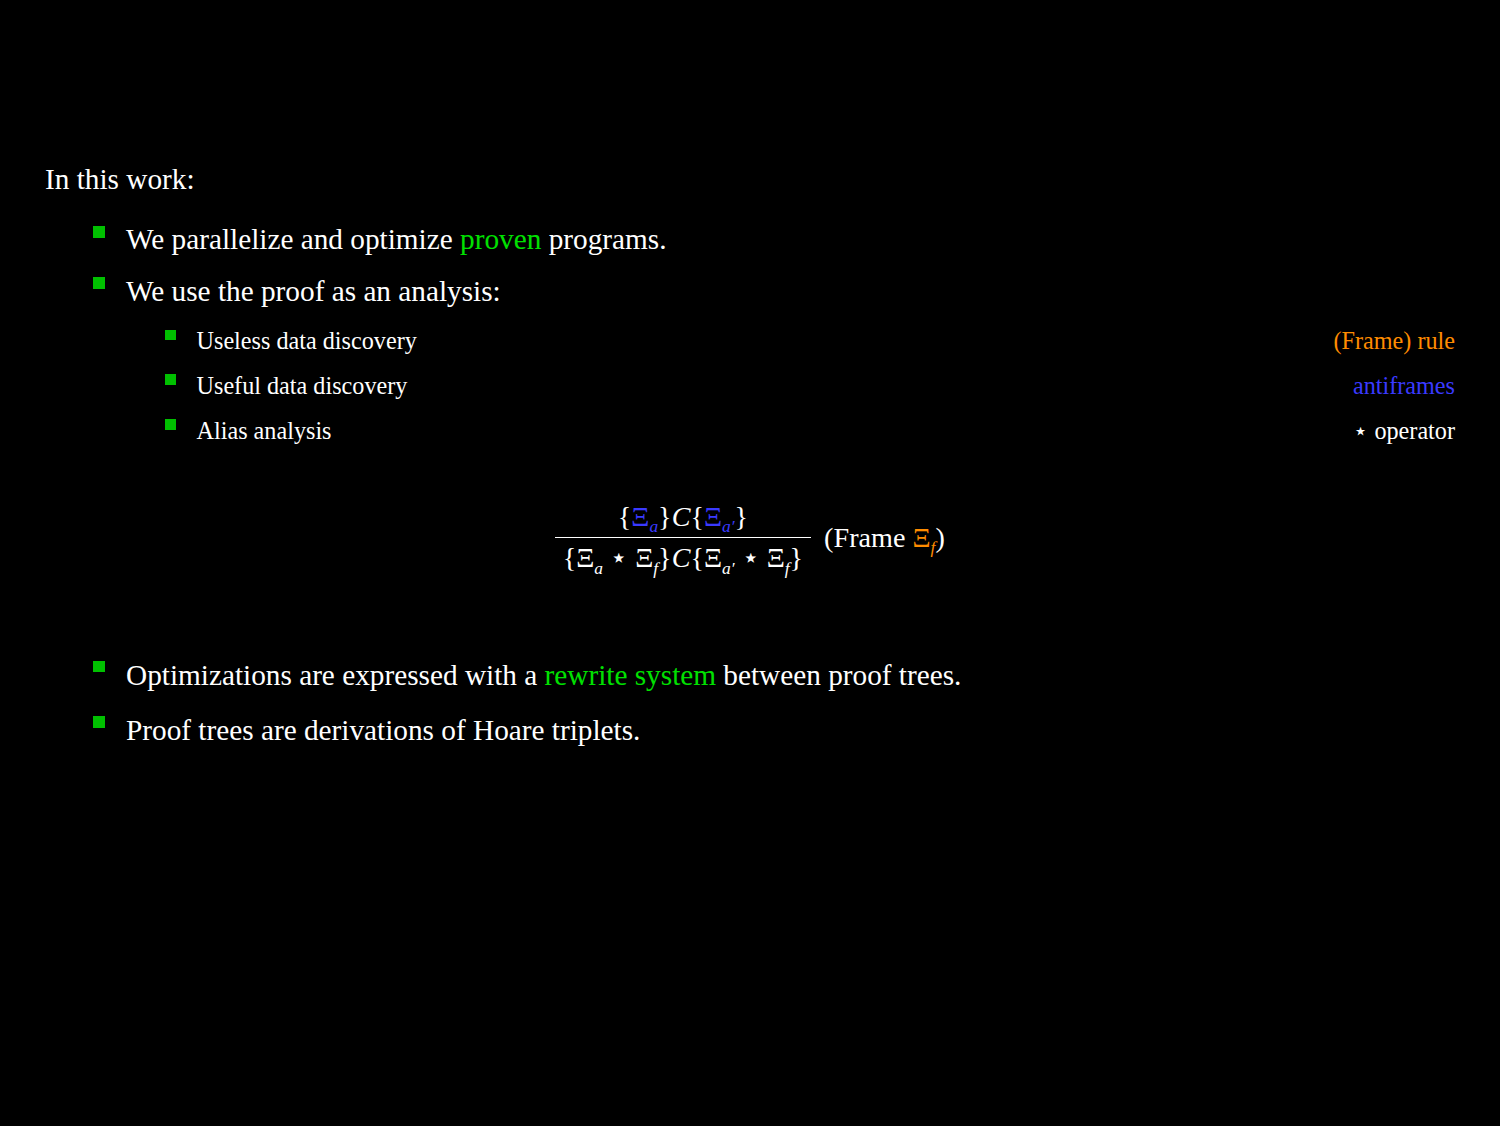In this work:
We parallelize and optimize proven programs.
We use the proof as an analysis:
Useless data discovery (Frame) rule
Useful data discovery antiframes
Alias analysis ⋆ operator
{Ξa}C{Ξa′} {Ξa ⋆ Ξf}C{Ξa′ ⋆ Ξf} (Frame Ξf)
Optimizations are expressed with a rewrite system between proof trees.
Proof trees are derivations of Hoare triplets.